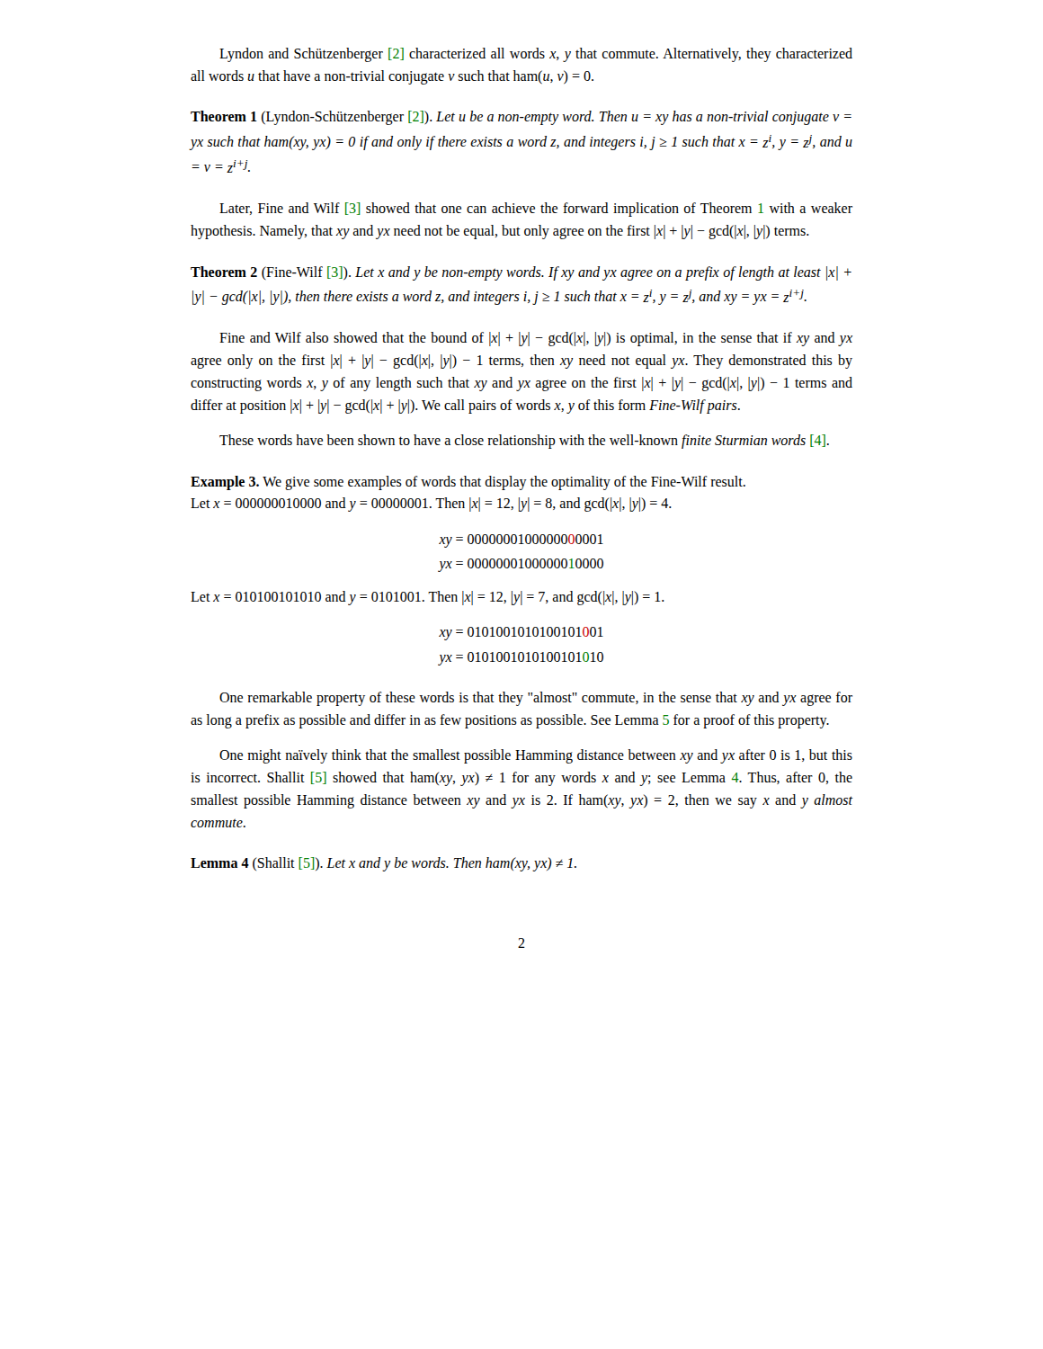Lyndon and Schützenberger [2] characterized all words x, y that commute. Alternatively, they characterized all words u that have a non-trivial conjugate v such that ham(u, v) = 0.
Theorem 1 (Lyndon-Schützenberger [2]). Let u be a non-empty word. Then u = xy has a non-trivial conjugate v = yx such that ham(xy, yx) = 0 if and only if there exists a word z, and integers i, j ≥ 1 such that x = zi, y = zj, and u = v = zi+j.
Later, Fine and Wilf [3] showed that one can achieve the forward implication of Theorem 1 with a weaker hypothesis. Namely, that xy and yx need not be equal, but only agree on the first |x| + |y| − gcd(|x|, |y|) terms.
Theorem 2 (Fine-Wilf [3]). Let x and y be non-empty words. If xy and yx agree on a prefix of length at least |x| + |y| − gcd(|x|, |y|), then there exists a word z, and integers i, j ≥ 1 such that x = zi, y = zj, and xy = yx = zi+j.
Fine and Wilf also showed that the bound of |x| + |y| − gcd(|x|, |y|) is optimal, in the sense that if xy and yx agree only on the first |x| + |y| − gcd(|x|, |y|) − 1 terms, then xy need not equal yx. They demonstrated this by constructing words x, y of any length such that xy and yx agree on the first |x| + |y| − gcd(|x|, |y|) − 1 terms and differ at position |x| + |y| − gcd(|x| + |y|). We call pairs of words x, y of this form Fine-Wilf pairs.
These words have been shown to have a close relationship with the well-known finite Sturmian words [4].
Example 3. We give some examples of words that display the optimality of the Fine-Wilf result.
Let x = 000000010000 and y = 00000001. Then |x| = 12, |y| = 8, and gcd(|x|, |y|) = 4.
xy = 0000000100000000001 yx = 0000000100000010000
Let x = 010100101010 and y = 0101001. Then |x| = 12, |y| = 7, and gcd(|x|, |y|) = 1.
xy = 0101001010100101001 yx = 0101001010100101010
One remarkable property of these words is that they "almost" commute, in the sense that xy and yx agree for as long a prefix as possible and differ in as few positions as possible. See Lemma 5 for a proof of this property.
One might naïvely think that the smallest possible Hamming distance between xy and yx after 0 is 1, but this is incorrect. Shallit [5] showed that ham(xy, yx) ≠ 1 for any words x and y; see Lemma 4. Thus, after 0, the smallest possible Hamming distance between xy and yx is 2. If ham(xy, yx) = 2, then we say x and y almost commute.
Lemma 4 (Shallit [5]). Let x and y be words. Then ham(xy, yx) ≠ 1.
2